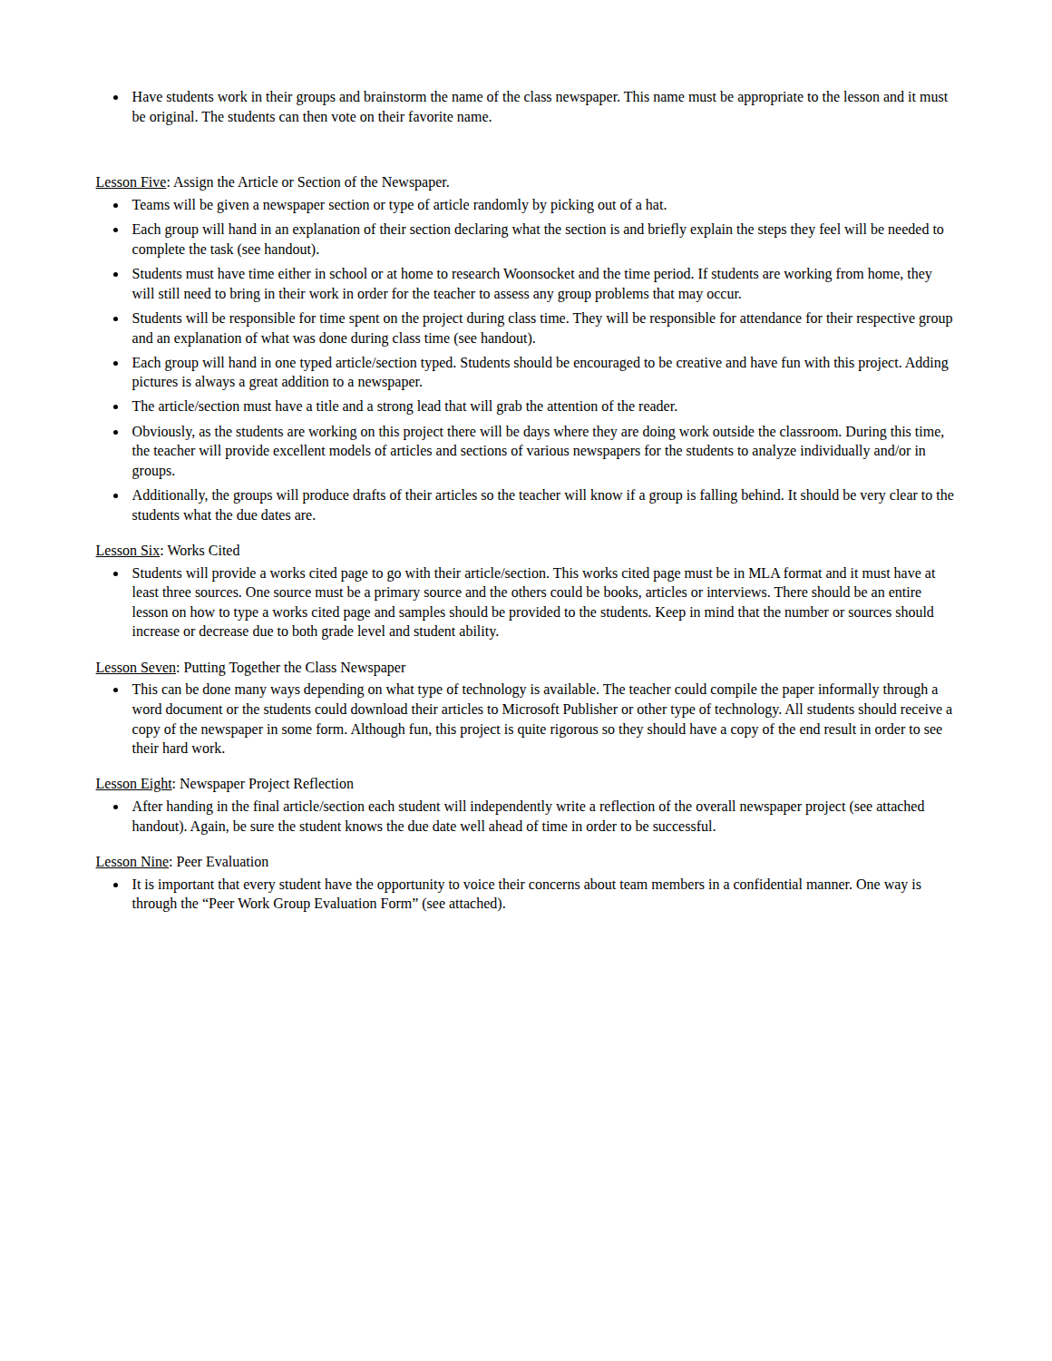Have students work in their groups and brainstorm the name of the class newspaper. This name must be appropriate to the lesson and it must be original. The students can then vote on their favorite name.
Lesson Five: Assign the Article or Section of the Newspaper.
Teams will be given a newspaper section or type of article randomly by picking out of a hat.
Each group will hand in an explanation of their section declaring what the section is and briefly explain the steps they feel will be needed to complete the task (see handout).
Students must have time either in school or at home to research Woonsocket and the time period. If students are working from home, they will still need to bring in their work in order for the teacher to assess any group problems that may occur.
Students will be responsible for time spent on the project during class time. They will be responsible for attendance for their respective group and an explanation of what was done during class time (see handout).
Each group will hand in one typed article/section typed. Students should be encouraged to be creative and have fun with this project. Adding pictures is always a great addition to a newspaper.
The article/section must have a title and a strong lead that will grab the attention of the reader.
Obviously, as the students are working on this project there will be days where they are doing work outside the classroom. During this time, the teacher will provide excellent models of articles and sections of various newspapers for the students to analyze individually and/or in groups.
Additionally, the groups will produce drafts of their articles so the teacher will know if a group is falling behind. It should be very clear to the students what the due dates are.
Lesson Six: Works Cited
Students will provide a works cited page to go with their article/section. This works cited page must be in MLA format and it must have at least three sources. One source must be a primary source and the others could be books, articles or interviews. There should be an entire lesson on how to type a works cited page and samples should be provided to the students. Keep in mind that the number or sources should increase or decrease due to both grade level and student ability.
Lesson Seven: Putting Together the Class Newspaper
This can be done many ways depending on what type of technology is available. The teacher could compile the paper informally through a word document or the students could download their articles to Microsoft Publisher or other type of technology. All students should receive a copy of the newspaper in some form. Although fun, this project is quite rigorous so they should have a copy of the end result in order to see their hard work.
Lesson Eight: Newspaper Project Reflection
After handing in the final article/section each student will independently write a reflection of the overall newspaper project (see attached handout). Again, be sure the student knows the due date well ahead of time in order to be successful.
Lesson Nine: Peer Evaluation
It is important that every student have the opportunity to voice their concerns about team members in a confidential manner. One way is through the “Peer Work Group Evaluation Form” (see attached).